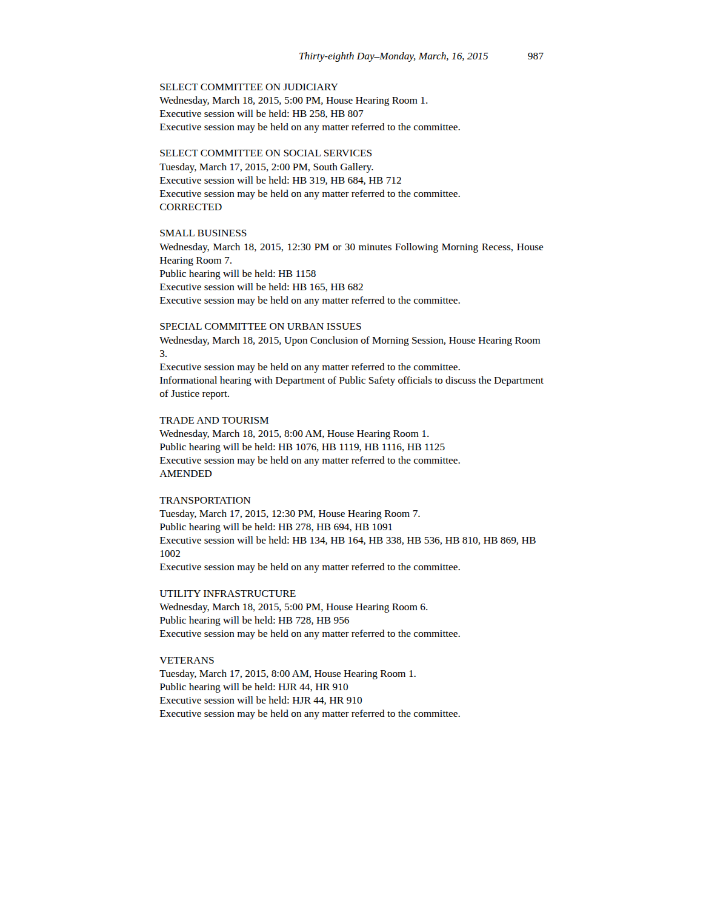Thirty-eighth Day–Monday, March, 16, 2015 987
Select Committee on Judiciary
Wednesday, March 18, 2015, 5:00 PM, House Hearing Room 1.
Executive session will be held: HB 258, HB 807
Executive session may be held on any matter referred to the committee.
Select Committee on Social Services
Tuesday, March 17, 2015, 2:00 PM, South Gallery.
Executive session will be held: HB 319, HB 684, HB 712
Executive session may be held on any matter referred to the committee.
CORRECTED
Small Business
Wednesday, March 18, 2015, 12:30 PM or 30 minutes Following Morning Recess, House Hearing Room 7.
Public hearing will be held: HB 1158
Executive session will be held: HB 165, HB 682
Executive session may be held on any matter referred to the committee.
Special Committee on Urban Issues
Wednesday, March 18, 2015, Upon Conclusion of Morning Session, House Hearing Room 3.
Executive session may be held on any matter referred to the committee.
Informational hearing with Department of Public Safety officials to discuss the Department of Justice report.
Trade and Tourism
Wednesday, March 18, 2015, 8:00 AM, House Hearing Room 1.
Public hearing will be held: HB 1076, HB 1119, HB 1116, HB 1125
Executive session may be held on any matter referred to the committee.
AMENDED
Transportation
Tuesday, March 17, 2015, 12:30 PM, House Hearing Room 7.
Public hearing will be held: HB 278, HB 694, HB 1091
Executive session will be held: HB 134, HB 164, HB 338, HB 536, HB 810, HB 869, HB 1002
Executive session may be held on any matter referred to the committee.
Utility Infrastructure
Wednesday, March 18, 2015, 5:00 PM, House Hearing Room 6.
Public hearing will be held: HB 728, HB 956
Executive session may be held on any matter referred to the committee.
Veterans
Tuesday, March 17, 2015, 8:00 AM, House Hearing Room 1.
Public hearing will be held: HJR 44, HR 910
Executive session will be held: HJR 44, HR 910
Executive session may be held on any matter referred to the committee.